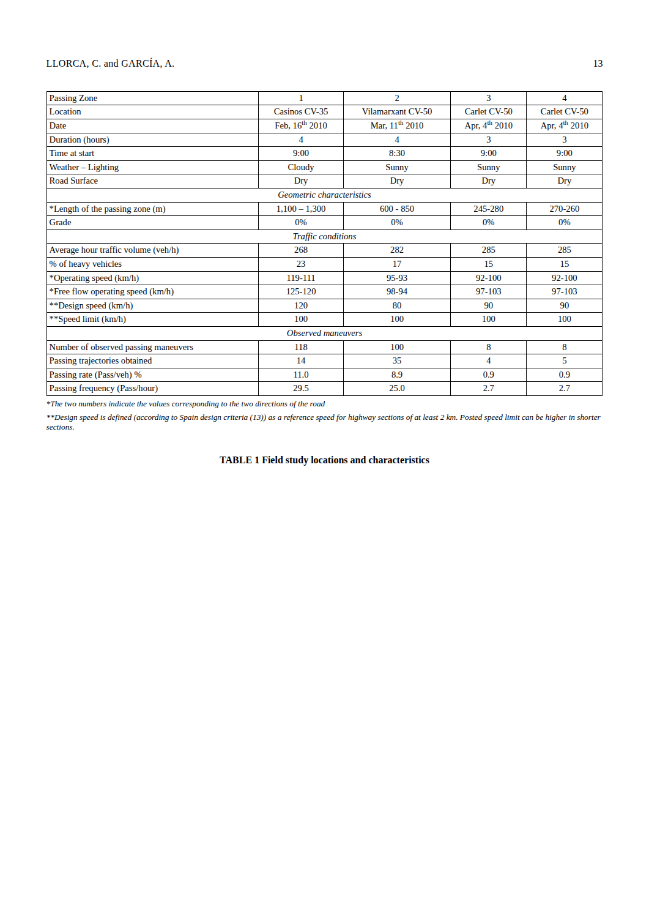LLORCA, C. and GARCÍA, A. 13
| Passing Zone | 1 | 2 | 3 | 4 |
| Location | Casinos CV-35 | Vilamarxant CV-50 | Carlet CV-50 | Carlet CV-50 |
| Date | Feb, 16 th 2010 | Mar, 11 th 2010 | Apr, 4 th 2010 | Apr, 4 th 2010 |
| Duration (hours) | 4 | 4 | 3 | 3 |
| Time at start | 9:00 | 8:30 | 9:00 | 9:00 |
| Weather – Lighting | Cloudy | Sunny | Sunny | Sunny |
| Road Surface | Dry | Dry | Dry | Dry |
| Geometric characteristics |
| *Length of the passing zone (m) | 1,100 – 1,300 | 600 - 850 | 245-280 | 270-260 |
| Grade | 0% | 0% | 0% | 0% |
| Traffic conditions |
| Average hour traffic volume (veh/h) | 268 | 282 | 285 | 285 |
| % of heavy vehicles | 23 | 17 | 15 | 15 |
| *Operating speed (km/h) | 119-111 | 95-93 | 92-100 | 92-100 |
| *Free flow operating speed (km/h) | 125-120 | 98-94 | 97-103 | 97-103 |
| **Design speed (km/h) | 120 | 80 | 90 | 90 |
| **Speed limit (km/h) | 100 | 100 | 100 | 100 |
| Observed maneuvers |
| Number of observed passing maneuvers | 118 | 100 | 8 | 8 |
| Passing trajectories obtained | 14 | 35 | 4 | 5 |
| Passing rate (Pass/veh) % | 11.0 | 8.9 | 0.9 | 0.9 |
| Passing frequency (Pass/hour) | 29.5 | 25.0 | 2.7 | 2.7 |
*The two numbers indicate the values corresponding to the two directions of the road
**Design speed is defined (according to Spain design criteria (13)) as a reference speed for highway sections of at least 2 km. Posted speed limit can be higher in shorter sections.
TABLE 1 Field study locations and characteristics